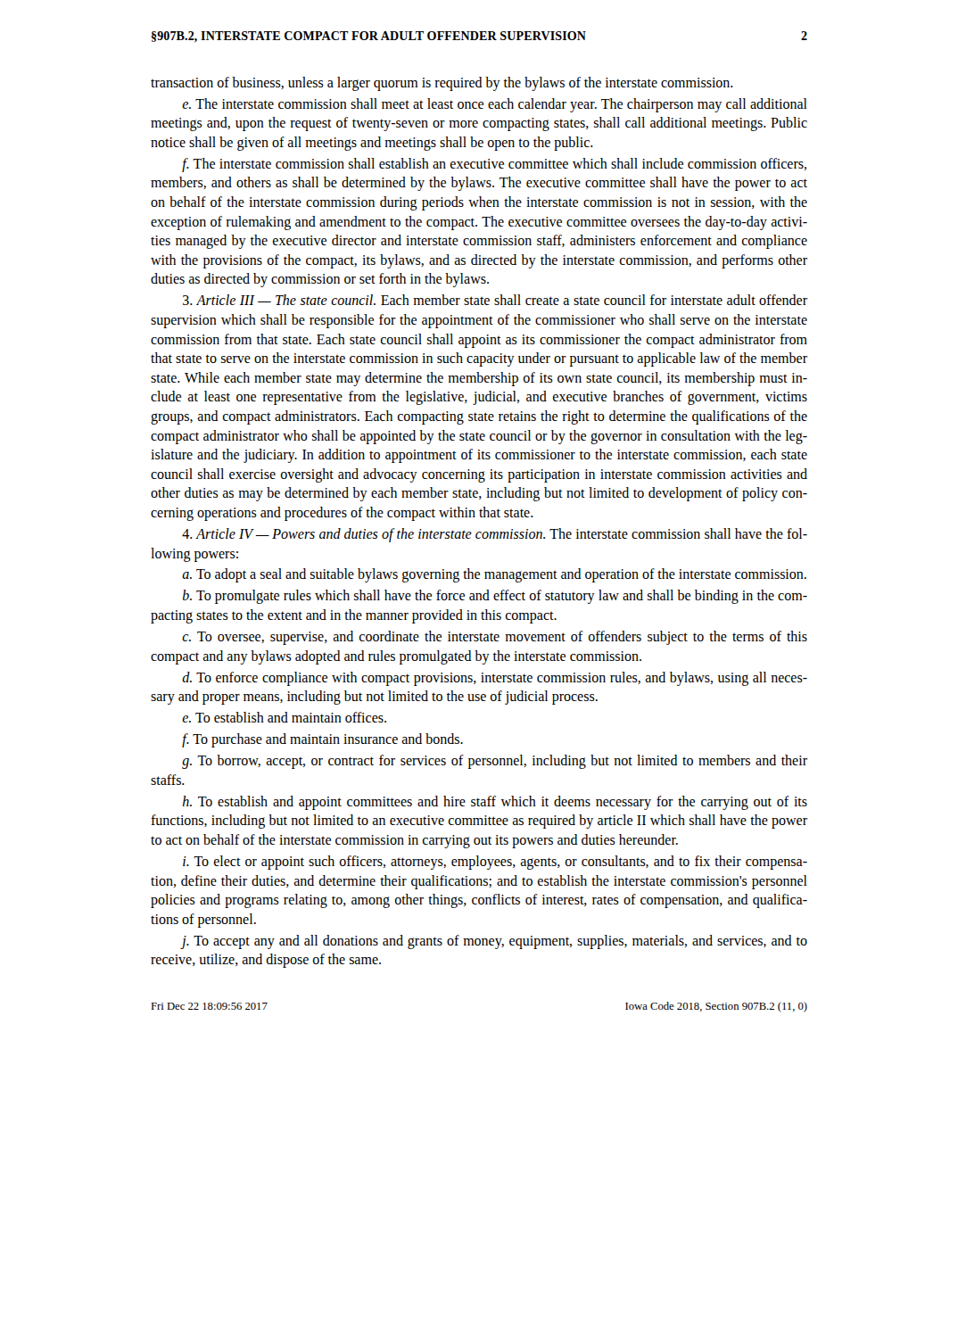§907B.2, INTERSTATE COMPACT FOR ADULT OFFENDER SUPERVISION 2
transaction of business, unless a larger quorum is required by the bylaws of the interstate commission.
e. The interstate commission shall meet at least once each calendar year. The chairperson may call additional meetings and, upon the request of twenty-seven or more compacting states, shall call additional meetings. Public notice shall be given of all meetings and meetings shall be open to the public.
f. The interstate commission shall establish an executive committee which shall include commission officers, members, and others as shall be determined by the bylaws. The executive committee shall have the power to act on behalf of the interstate commission during periods when the interstate commission is not in session, with the exception of rulemaking and amendment to the compact. The executive committee oversees the day-to-day activities managed by the executive director and interstate commission staff, administers enforcement and compliance with the provisions of the compact, its bylaws, and as directed by the interstate commission, and performs other duties as directed by commission or set forth in the bylaws.
3. Article III — The state council. Each member state shall create a state council for interstate adult offender supervision which shall be responsible for the appointment of the commissioner who shall serve on the interstate commission from that state. Each state council shall appoint as its commissioner the compact administrator from that state to serve on the interstate commission in such capacity under or pursuant to applicable law of the member state. While each member state may determine the membership of its own state council, its membership must include at least one representative from the legislative, judicial, and executive branches of government, victims groups, and compact administrators. Each compacting state retains the right to determine the qualifications of the compact administrator who shall be appointed by the state council or by the governor in consultation with the legislature and the judiciary. In addition to appointment of its commissioner to the interstate commission, each state council shall exercise oversight and advocacy concerning its participation in interstate commission activities and other duties as may be determined by each member state, including but not limited to development of policy concerning operations and procedures of the compact within that state.
4. Article IV — Powers and duties of the interstate commission. The interstate commission shall have the following powers:
a. To adopt a seal and suitable bylaws governing the management and operation of the interstate commission.
b. To promulgate rules which shall have the force and effect of statutory law and shall be binding in the compacting states to the extent and in the manner provided in this compact.
c. To oversee, supervise, and coordinate the interstate movement of offenders subject to the terms of this compact and any bylaws adopted and rules promulgated by the interstate commission.
d. To enforce compliance with compact provisions, interstate commission rules, and bylaws, using all necessary and proper means, including but not limited to the use of judicial process.
e. To establish and maintain offices.
f. To purchase and maintain insurance and bonds.
g. To borrow, accept, or contract for services of personnel, including but not limited to members and their staffs.
h. To establish and appoint committees and hire staff which it deems necessary for the carrying out of its functions, including but not limited to an executive committee as required by article II which shall have the power to act on behalf of the interstate commission in carrying out its powers and duties hereunder.
i. To elect or appoint such officers, attorneys, employees, agents, or consultants, and to fix their compensation, define their duties, and determine their qualifications; and to establish the interstate commission's personnel policies and programs relating to, among other things, conflicts of interest, rates of compensation, and qualifications of personnel.
j. To accept any and all donations and grants of money, equipment, supplies, materials, and services, and to receive, utilize, and dispose of the same.
Fri Dec 22 18:09:56 2017 Iowa Code 2018, Section 907B.2 (11, 0)